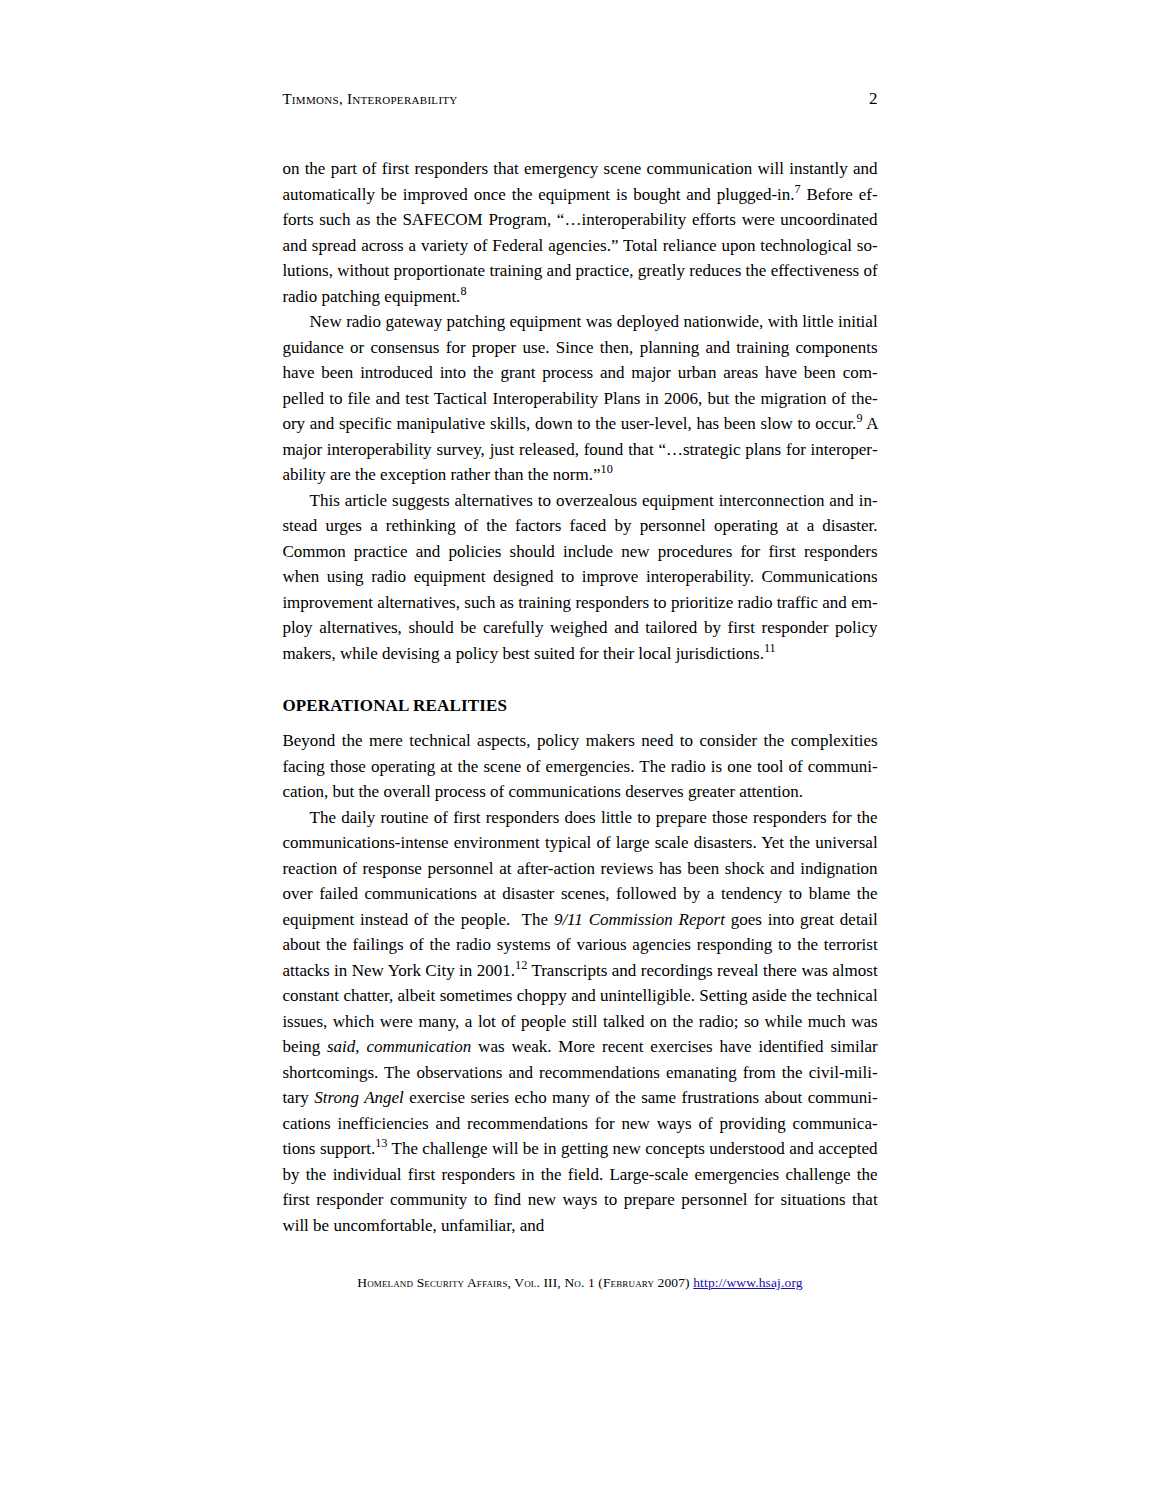Timmons, Interoperability 2
on the part of first responders that emergency scene communication will instantly and automatically be improved once the equipment is bought and plugged-in.7 Before efforts such as the SAFECOM Program, “…interoperability efforts were uncoordinated and spread across a variety of Federal agencies.” Total reliance upon technological solutions, without proportionate training and practice, greatly reduces the effectiveness of radio patching equipment.8
New radio gateway patching equipment was deployed nationwide, with little initial guidance or consensus for proper use. Since then, planning and training components have been introduced into the grant process and major urban areas have been compelled to file and test Tactical Interoperability Plans in 2006, but the migration of theory and specific manipulative skills, down to the user-level, has been slow to occur.9 A major interoperability survey, just released, found that “…strategic plans for interoperability are the exception rather than the norm.”10
This article suggests alternatives to overzealous equipment interconnection and instead urges a rethinking of the factors faced by personnel operating at a disaster. Common practice and policies should include new procedures for first responders when using radio equipment designed to improve interoperability. Communications improvement alternatives, such as training responders to prioritize radio traffic and employ alternatives, should be carefully weighed and tailored by first responder policy makers, while devising a policy best suited for their local jurisdictions.11
OPERATIONAL REALITIES
Beyond the mere technical aspects, policy makers need to consider the complexities facing those operating at the scene of emergencies. The radio is one tool of communication, but the overall process of communications deserves greater attention.
The daily routine of first responders does little to prepare those responders for the communications-intense environment typical of large scale disasters. Yet the universal reaction of response personnel at after-action reviews has been shock and indignation over failed communications at disaster scenes, followed by a tendency to blame the equipment instead of the people. The 9/11 Commission Report goes into great detail about the failings of the radio systems of various agencies responding to the terrorist attacks in New York City in 2001.12 Transcripts and recordings reveal there was almost constant chatter, albeit sometimes choppy and unintelligible. Setting aside the technical issues, which were many, a lot of people still talked on the radio; so while much was being said, communication was weak. More recent exercises have identified similar shortcomings. The observations and recommendations emanating from the civil-military Strong Angel exercise series echo many of the same frustrations about communications inefficiencies and recommendations for new ways of providing communications support.13 The challenge will be in getting new concepts understood and accepted by the individual first responders in the field. Large-scale emergencies challenge the first responder community to find new ways to prepare personnel for situations that will be uncomfortable, unfamiliar, and
Homeland Security Affairs, Vol. III, No. 1 (February 2007) http://www.hsaj.org